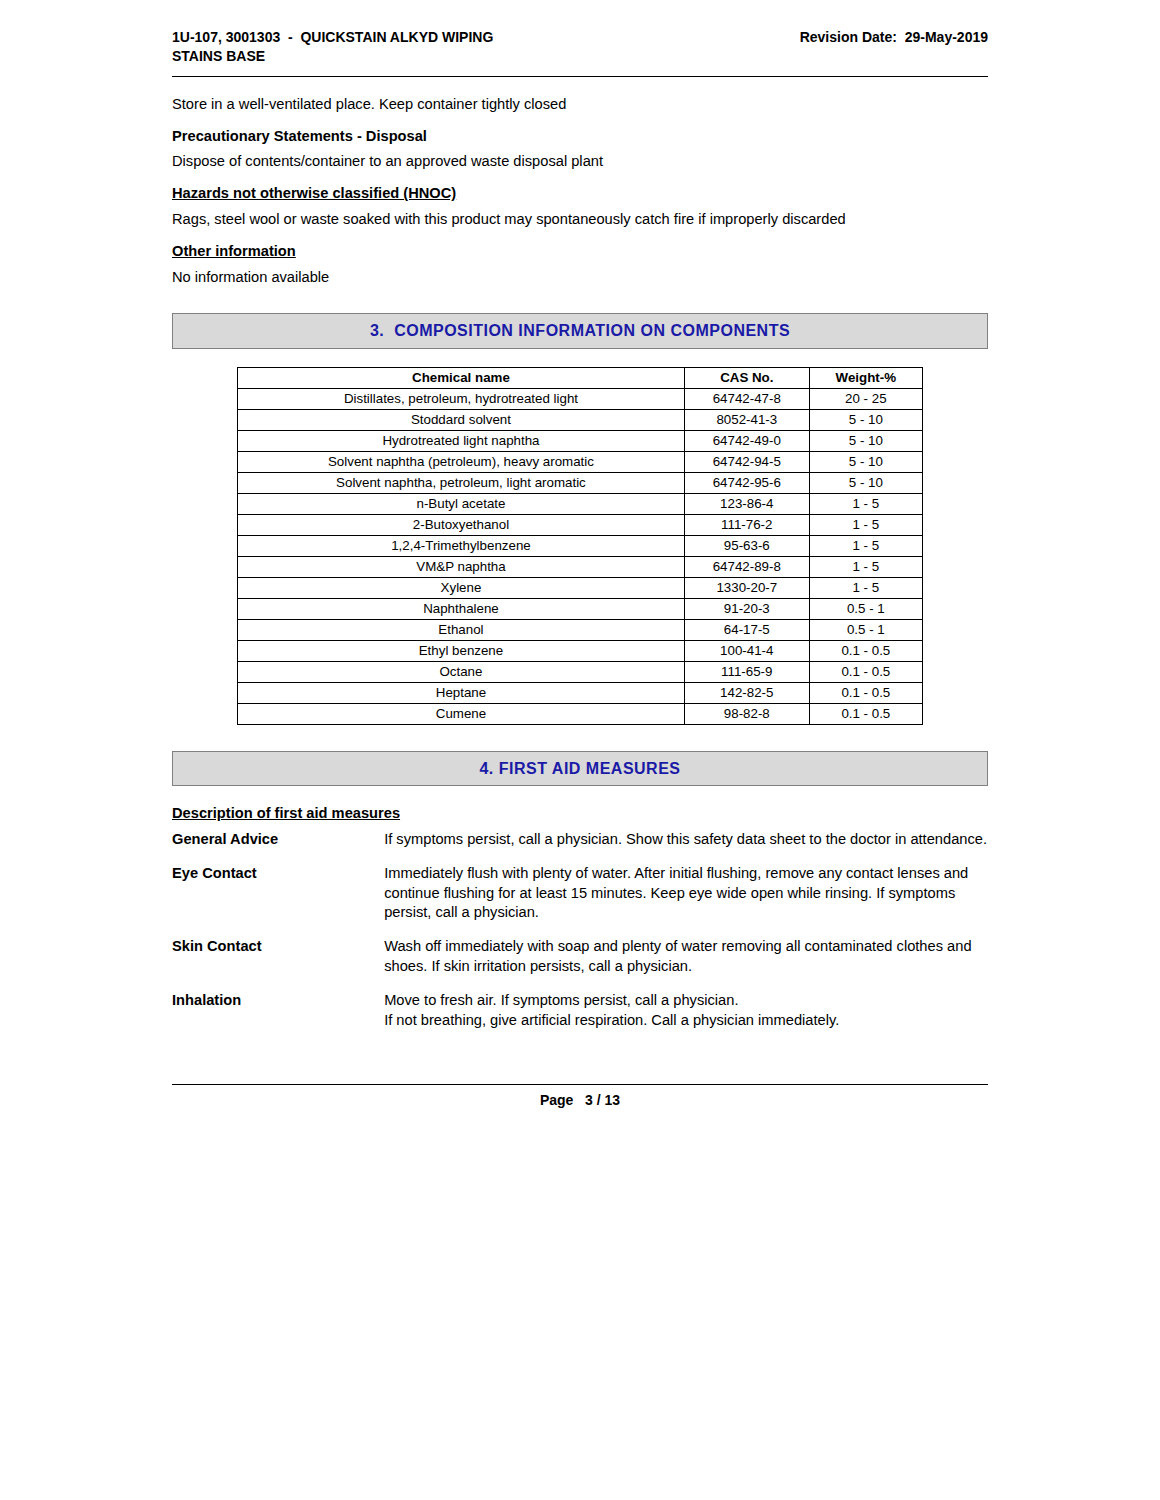1U-107, 3001303 - QUICKSTAIN ALKYD WIPING
STAINS BASE
Revision Date: 29-May-2019
Store in a well-ventilated place. Keep container tightly closed
Precautionary Statements - Disposal
Dispose of contents/container to an approved waste disposal plant
Hazards not otherwise classified (HNOC)
Rags, steel wool or waste soaked with this product may spontaneously catch fire if improperly discarded
Other information
No information available
3. COMPOSITION INFORMATION ON COMPONENTS
| Chemical name | CAS No. | Weight-% |
| --- | --- | --- |
| Distillates, petroleum, hydrotreated light | 64742-47-8 | 20 - 25 |
| Stoddard solvent | 8052-41-3 | 5 - 10 |
| Hydrotreated light naphtha | 64742-49-0 | 5 - 10 |
| Solvent naphtha (petroleum), heavy aromatic | 64742-94-5 | 5 - 10 |
| Solvent naphtha, petroleum, light aromatic | 64742-95-6 | 5 - 10 |
| n-Butyl acetate | 123-86-4 | 1 - 5 |
| 2-Butoxyethanol | 111-76-2 | 1 - 5 |
| 1,2,4-Trimethylbenzene | 95-63-6 | 1 - 5 |
| VM&P naphtha | 64742-89-8 | 1 - 5 |
| Xylene | 1330-20-7 | 1 - 5 |
| Naphthalene | 91-20-3 | 0.5 - 1 |
| Ethanol | 64-17-5 | 0.5 - 1 |
| Ethyl benzene | 100-41-4 | 0.1 - 0.5 |
| Octane | 111-65-9 | 0.1 - 0.5 |
| Heptane | 142-82-5 | 0.1 - 0.5 |
| Cumene | 98-82-8 | 0.1 - 0.5 |
4. FIRST AID MEASURES
Description of first aid measures
| General Advice | If symptoms persist, call a physician. Show this safety data sheet to the doctor in attendance. |
| Eye Contact | Immediately flush with plenty of water. After initial flushing, remove any contact lenses and continue flushing for at least 15 minutes. Keep eye wide open while rinsing. If symptoms persist, call a physician. |
| Skin Contact | Wash off immediately with soap and plenty of water removing all contaminated clothes and shoes. If skin irritation persists, call a physician. |
| Inhalation | Move to fresh air. If symptoms persist, call a physician. If not breathing, give artificial respiration. Call a physician immediately. |
Page 3 / 13